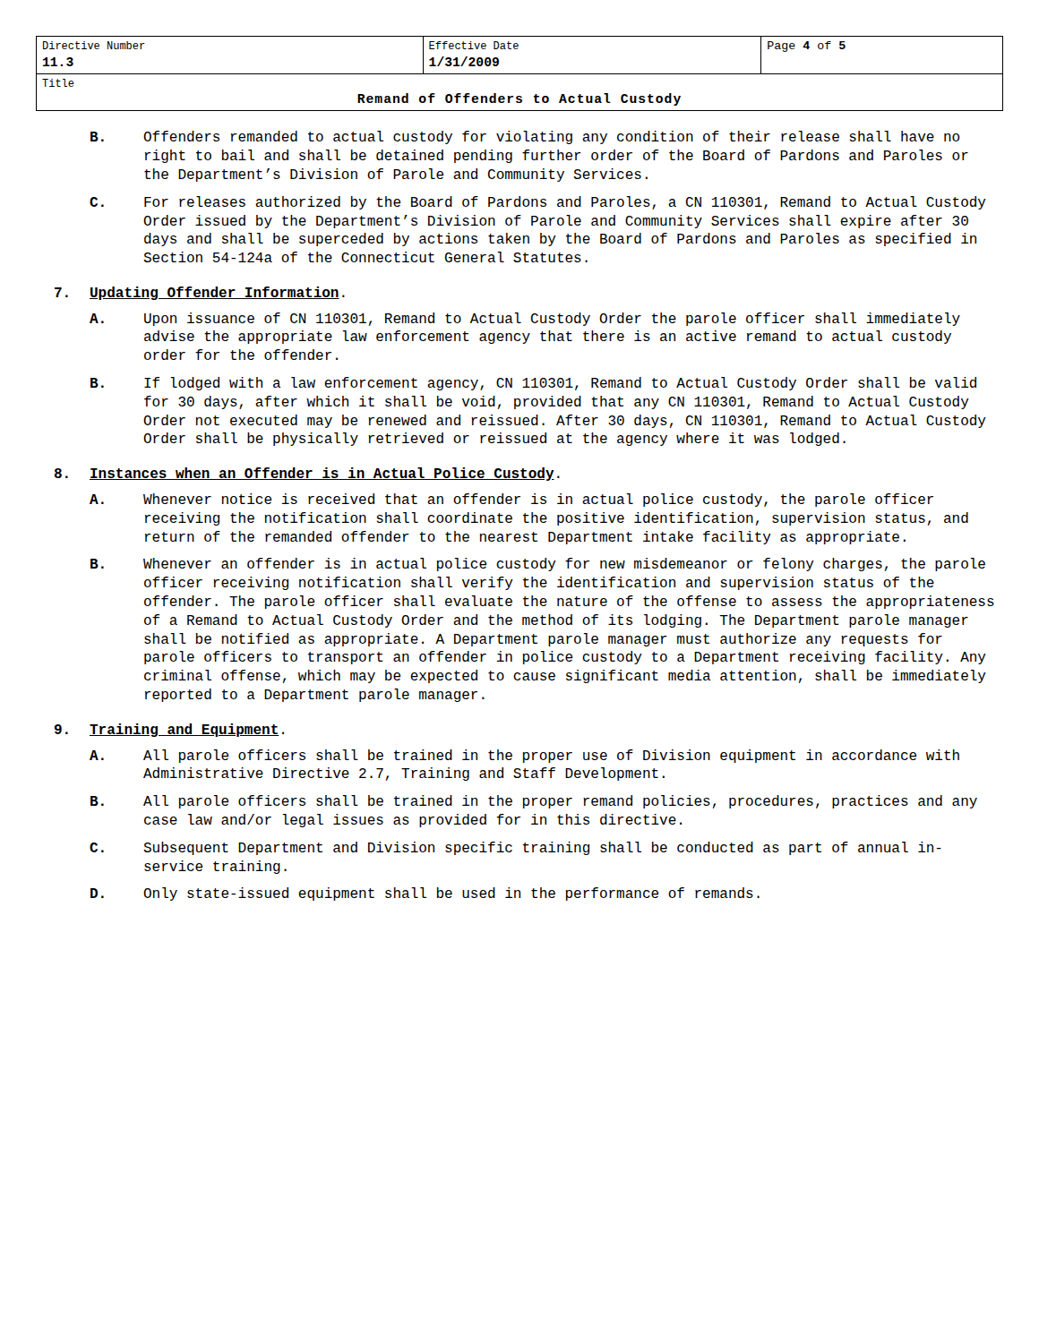| Directive Number 11.3 | Effective Date 1/31/2009 | Page 4 of 5 |
| Title Remand of Offenders to Actual Custody |
B. Offenders remanded to actual custody for violating any condition of their release shall have no right to bail and shall be detained pending further order of the Board of Pardons and Paroles or the Department’s Division of Parole and Community Services.
C. For releases authorized by the Board of Pardons and Paroles, a CN 110301, Remand to Actual Custody Order issued by the Department’s Division of Parole and Community Services shall expire after 30 days and shall be superceded by actions taken by the Board of Pardons and Paroles as specified in Section 54-124a of the Connecticut General Statutes.
7. Updating Offender Information.
A. Upon issuance of CN 110301, Remand to Actual Custody Order the parole officer shall immediately advise the appropriate law enforcement agency that there is an active remand to actual custody order for the offender.
B. If lodged with a law enforcement agency, CN 110301, Remand to Actual Custody Order shall be valid for 30 days, after which it shall be void, provided that any CN 110301, Remand to Actual Custody Order not executed may be renewed and reissued. After 30 days, CN 110301, Remand to Actual Custody Order shall be physically retrieved or reissued at the agency where it was lodged.
8. Instances when an Offender is in Actual Police Custody.
A. Whenever notice is received that an offender is in actual police custody, the parole officer receiving the notification shall coordinate the positive identification, supervision status, and return of the remanded offender to the nearest Department intake facility as appropriate.
B. Whenever an offender is in actual police custody for new misdemeanor or felony charges, the parole officer receiving notification shall verify the identification and supervision status of the offender. The parole officer shall evaluate the nature of the offense to assess the appropriateness of a Remand to Actual Custody Order and the method of its lodging. The Department parole manager shall be notified as appropriate. A Department parole manager must authorize any requests for parole officers to transport an offender in police custody to a Department receiving facility. Any criminal offense, which may be expected to cause significant media attention, shall be immediately reported to a Department parole manager.
9. Training and Equipment.
A. All parole officers shall be trained in the proper use of Division equipment in accordance with Administrative Directive 2.7, Training and Staff Development.
B. All parole officers shall be trained in the proper remand policies, procedures, practices and any case law and/or legal issues as provided for in this directive.
C. Subsequent Department and Division specific training shall be conducted as part of annual in-service training.
D. Only state-issued equipment shall be used in the performance of remands.